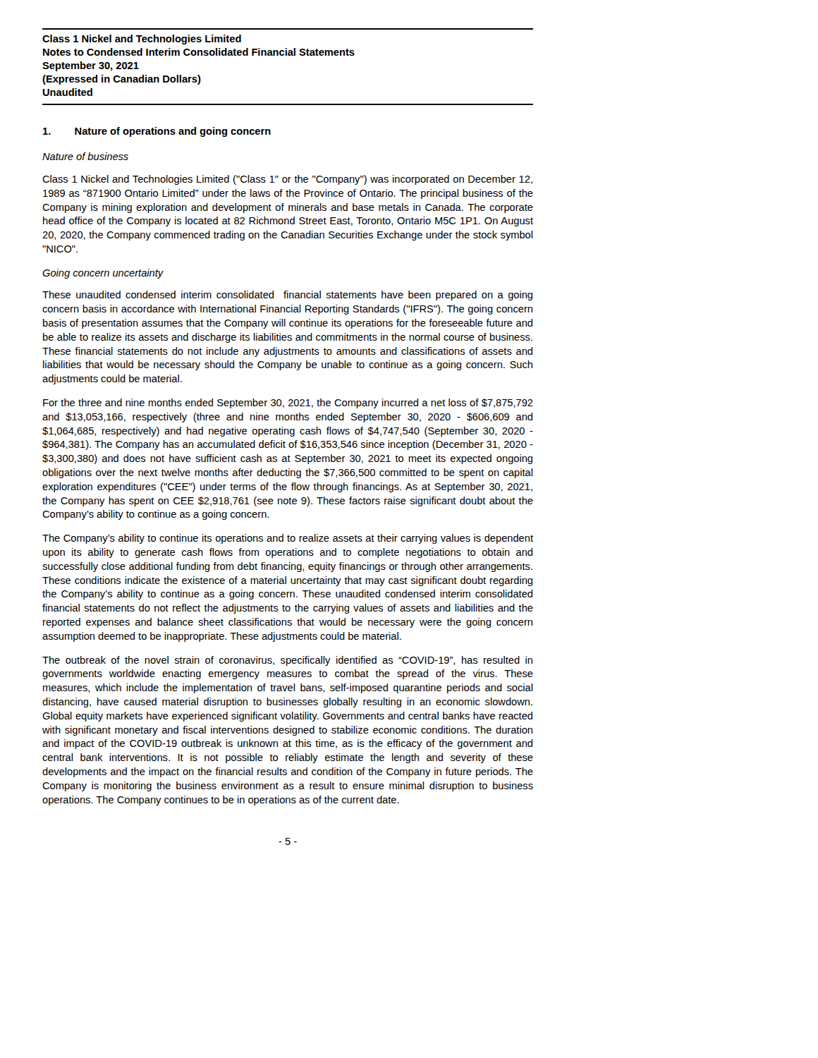Class 1 Nickel and Technologies Limited
Notes to Condensed Interim Consolidated Financial Statements
September 30, 2021
(Expressed in Canadian Dollars)
Unaudited
1. Nature of operations and going concern
Nature of business
Class 1 Nickel and Technologies Limited ("Class 1" or the "Company") was incorporated on December 12, 1989 as “871900 Ontario Limited” under the laws of the Province of Ontario. The principal business of the Company is mining exploration and development of minerals and base metals in Canada. The corporate head office of the Company is located at 82 Richmond Street East, Toronto, Ontario M5C 1P1. On August 20, 2020, the Company commenced trading on the Canadian Securities Exchange under the stock symbol "NICO".
Going concern uncertainty
These unaudited condensed interim consolidated financial statements have been prepared on a going concern basis in accordance with International Financial Reporting Standards ("IFRS"). The going concern basis of presentation assumes that the Company will continue its operations for the foreseeable future and be able to realize its assets and discharge its liabilities and commitments in the normal course of business. These financial statements do not include any adjustments to amounts and classifications of assets and liabilities that would be necessary should the Company be unable to continue as a going concern. Such adjustments could be material.
For the three and nine months ended September 30, 2021, the Company incurred a net loss of $7,875,792 and $13,053,166, respectively (three and nine months ended September 30, 2020 - $606,609 and $1,064,685, respectively) and had negative operating cash flows of $4,747,540 (September 30, 2020 - $964,381). The Company has an accumulated deficit of $16,353,546 since inception (December 31, 2020 - $3,300,380) and does not have sufficient cash as at September 30, 2021 to meet its expected ongoing obligations over the next twelve months after deducting the $7,366,500 committed to be spent on capital exploration expenditures ("CEE") under terms of the flow through financings. As at September 30, 2021, the Company has spent on CEE $2,918,761 (see note 9). These factors raise significant doubt about the Company’s ability to continue as a going concern.
The Company’s ability to continue its operations and to realize assets at their carrying values is dependent upon its ability to generate cash flows from operations and to complete negotiations to obtain and successfully close additional funding from debt financing, equity financings or through other arrangements. These conditions indicate the existence of a material uncertainty that may cast significant doubt regarding the Company’s ability to continue as a going concern. These unaudited condensed interim consolidated financial statements do not reflect the adjustments to the carrying values of assets and liabilities and the reported expenses and balance sheet classifications that would be necessary were the going concern assumption deemed to be inappropriate. These adjustments could be material.
The outbreak of the novel strain of coronavirus, specifically identified as “COVID-19”, has resulted in governments worldwide enacting emergency measures to combat the spread of the virus. These measures, which include the implementation of travel bans, self-imposed quarantine periods and social distancing, have caused material disruption to businesses globally resulting in an economic slowdown. Global equity markets have experienced significant volatility. Governments and central banks have reacted with significant monetary and fiscal interventions designed to stabilize economic conditions. The duration and impact of the COVID-19 outbreak is unknown at this time, as is the efficacy of the government and central bank interventions. It is not possible to reliably estimate the length and severity of these developments and the impact on the financial results and condition of the Company in future periods. The Company is monitoring the business environment as a result to ensure minimal disruption to business operations. The Company continues to be in operations as of the current date.
- 5 -